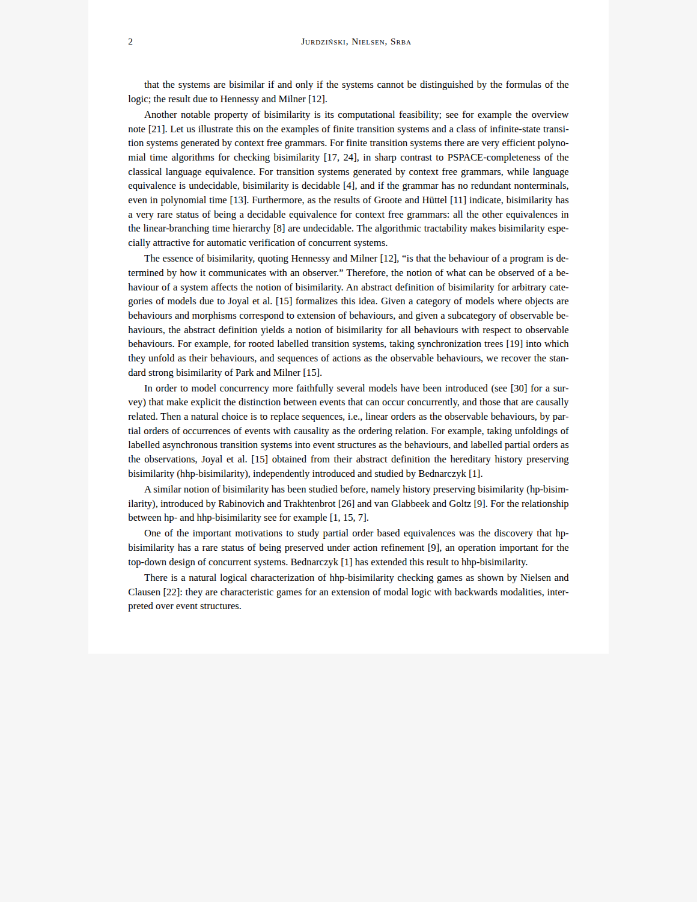2 Jurdziński, Nielsen, Srba
that the systems are bisimilar if and only if the systems cannot be distinguished by the formulas of the logic; the result due to Hennessy and Milner [12].
Another notable property of bisimilarity is its computational feasibility; see for example the overview note [21]. Let us illustrate this on the examples of finite transition systems and a class of infinite-state transition systems generated by context free grammars. For finite transition systems there are very efficient polynomial time algorithms for checking bisimilarity [17, 24], in sharp contrast to PSPACE-completeness of the classical language equivalence. For transition systems generated by context free grammars, while language equivalence is undecidable, bisimilarity is decidable [4], and if the grammar has no redundant nonterminals, even in polynomial time [13]. Furthermore, as the results of Groote and Hüttel [11] indicate, bisimilarity has a very rare status of being a decidable equivalence for context free grammars: all the other equivalences in the linear-branching time hierarchy [8] are undecidable. The algorithmic tractability makes bisimilarity especially attractive for automatic verification of concurrent systems.
The essence of bisimilarity, quoting Hennessy and Milner [12], “is that the behaviour of a program is determined by how it communicates with an observer.” Therefore, the notion of what can be observed of a behaviour of a system affects the notion of bisimilarity. An abstract definition of bisimilarity for arbitrary categories of models due to Joyal et al. [15] formalizes this idea. Given a category of models where objects are behaviours and morphisms correspond to extension of behaviours, and given a subcategory of observable behaviours, the abstract definition yields a notion of bisimilarity for all behaviours with respect to observable behaviours. For example, for rooted labelled transition systems, taking synchronization trees [19] into which they unfold as their behaviours, and sequences of actions as the observable behaviours, we recover the standard strong bisimilarity of Park and Milner [15].
In order to model concurrency more faithfully several models have been introduced (see [30] for a survey) that make explicit the distinction between events that can occur concurrently, and those that are causally related. Then a natural choice is to replace sequences, i.e., linear orders as the observable behaviours, by partial orders of occurrences of events with causality as the ordering relation. For example, taking unfoldings of labelled asynchronous transition systems into event structures as the behaviours, and labelled partial orders as the observations, Joyal et al. [15] obtained from their abstract definition the hereditary history preserving bisimilarity (hhp-bisimilarity), independently introduced and studied by Bednarczyk [1].
A similar notion of bisimilarity has been studied before, namely history preserving bisimilarity (hp-bisimilarity), introduced by Rabinovich and Trakhtenbrot [26] and van Glabbeek and Goltz [9]. For the relationship between hp- and hhp-bisimilarity see for example [1, 15, 7].
One of the important motivations to study partial order based equivalences was the discovery that hp-bisimilarity has a rare status of being preserved under action refinement [9], an operation important for the top-down design of concurrent systems. Bednarczyk [1] has extended this result to hhp-bisimilarity.
There is a natural logical characterization of hhp-bisimilarity checking games as shown by Nielsen and Clausen [22]: they are characteristic games for an extension of modal logic with backwards modalities, interpreted over event structures.